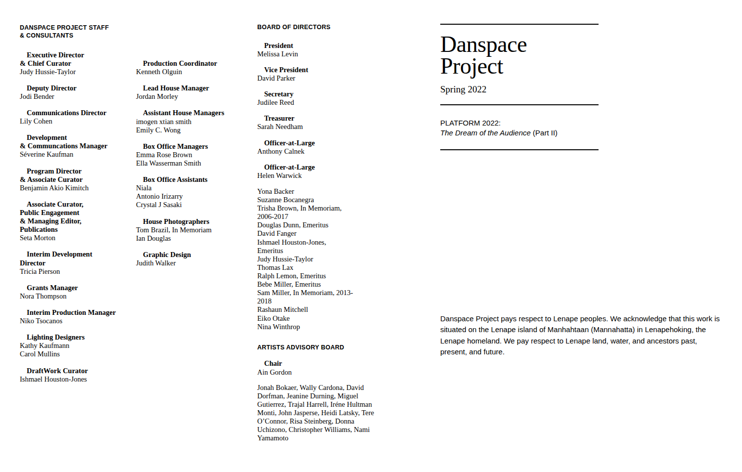DANSPACE PROJECT STAFF
& CONSULTANTS
Executive Director
& Chief Curator
Judy Hussie-Taylor
Deputy Director
Jodi Bender
Communications Director
Lily Cohen
Development
& Communcations Manager
Séverine Kaufman
Program Director
& Associate Curator
Benjamin Akio Kimitch
Associate Curator,
Public Engagement
& Managing Editor,
Publications
Seta Morton
Interim Development
Director
Tricia Pierson
Grants Manager
Nora Thompson
Interim Production Manager
Niko Tsocanos
Lighting Designers
Kathy Kaufmann
Carol Mullins
DraftWork Curator
Ishmael Houston-Jones
Production Coordinator
Kenneth Olguin
Lead House Manager
Jordan Morley
Assistant House Managers
imogen xtian smith
Emily C. Wong
Box Office Managers
Emma Rose Brown
Ella Wasserman Smith
Box Office Assistants
Niala
Antonio Irizarry
Crystal J Sasaki
House Photographers
Tom Brazil, In Memoriam
Ian Douglas
Graphic Design
Judith Walker
BOARD OF DIRECTORS
President
Melissa Levin
Vice President
David Parker
Secretary
Judilee Reed
Treasurer
Sarah Needham
Officer-at-Large
Anthony Calnek
Officer-at-Large
Helen Warwick
Yona Backer
Suzanne Bocanegra
Trisha Brown, In Memoriam,
2006-2017
Douglas Dunn, Emeritus
David Fanger
Ishmael Houston-Jones,
Emeritus
Judy Hussie-Taylor
Thomas Lax
Ralph Lemon, Emeritus
Bebe Miller, Emeritus
Sam Miller, In Memoriam, 2013-
2018
Rashaun Mitchell
Eiko Otake
Nina Winthrop
ARTISTS ADVISORY BOARD
Chair
Ain Gordon
Jonah Bokaer, Wally Cardona, David Dorfman, Jeanine Durning, Miguel Gutierrez, Trajal Harrell, Iréne Hultman Monti, John Jasperse, Heidi Latsky, Tere O’Connor, Risa Steinberg, Donna Uchizono, Christopher Williams, Nami Yamamoto
Danspace
Project
Spring 2022
PLATFORM 2022:
The Dream of the Audience (Part II)
Danspace Project pays respect to Lenape peoples. We acknowledge that this work is situated on the Lenape island of Manhahtaan (Mannahatta) in Lenapehoking, the Lenape homeland. We pay respect to Lenape land, water, and ancestors past, present, and future.